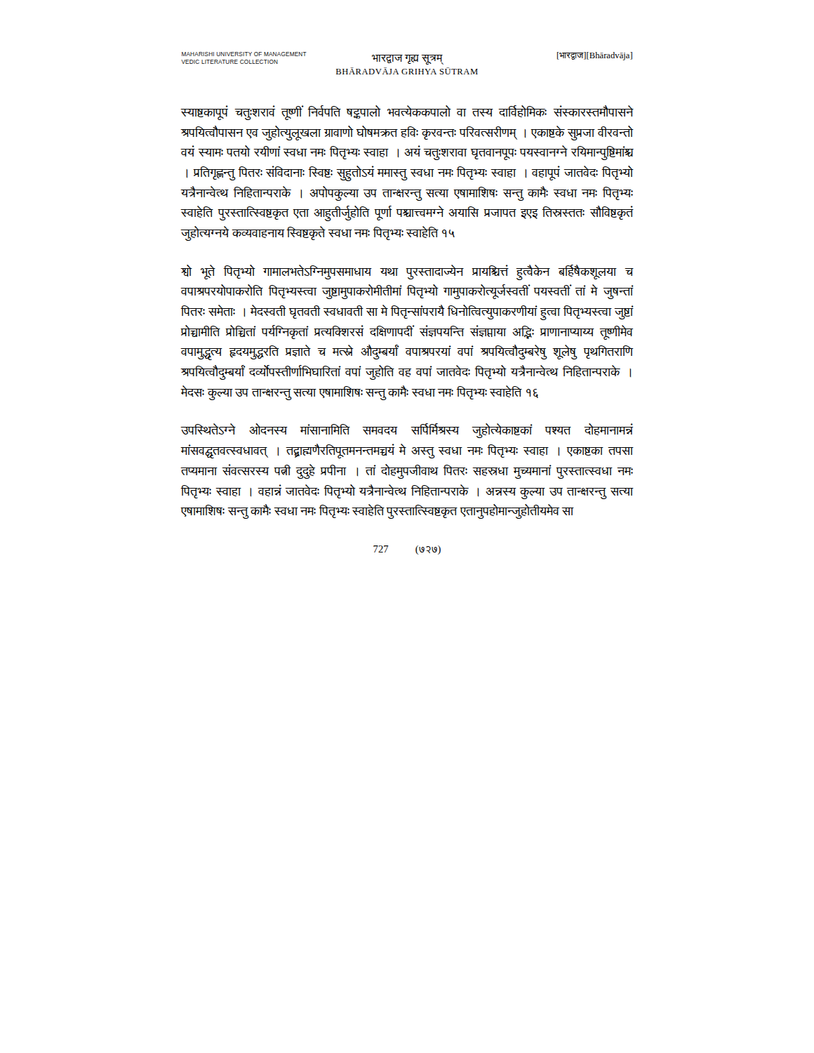MAHARISHI UNIVERSITY OF MANAGEMENT
VEDIC LITERATURE COLLECTION
भारद्वाज गृह्य सूत्रम् BHĀRADVĀJA GRIHYA SŪTRAM
[भारद्वाज][Bhāradvāja]
स्याष्टकापूपं चतुःशरावं तूष्णीं निर्वपति षट्कपालो भवत्येककपालो वा तस्य दार्विहोमिकः संस्कारस्तमौपासने श्रपयित्वौपासन एव जुहोत्युलूखला ग्रा‍वाणो घोषमक्रत हविः कृरवन्तः परिवत्सरीणम् । एकाष्टके सुप्रजा वीरवन्तो वयं स्यामः पतयो रयीणां स्वधा नमः पितृभ्यः स्वाहा । अयं चतुःशरावा घृतवानपूपः पयस्वानग्ने रयिमान्पुष्टिमांश्च । प्रतिगृह्णन्तु पितरः संविदानाः स्विष्टः सुहुतोऽयं ममास्तु स्वधा नमः पितृभ्यः स्वाहा । वहापूपं जातवेदः पितृभ्यो यत्रैनान्वेत्थ निहितान्पराके । अपोपकुल्या उप तान्क्षरन्तु सत्या एषामाशिषः सन्तु कामैः स्वधा नमः पितृभ्यः स्वाहेति पुरस्तात्स्विष्टकृत एता आहुतीर्जुहोति पूर्णा पश्चात्त्वमग्ने अयासि प्रजापत इएइ तिस्रस्ततः सौविष्टकृतं जुहोत्यग्नये कव्यवाहनाय स्विष्टकृते स्वधा नमः पितृभ्यः स्वाहेति १५
श्वो भूते पितृभ्यो गामालभतेऽग्निमुपसमाधाय यथा पुरस्तादाज्येन प्रायश्चित्तं हुत्वैकेन बर्हिषैकशूलया च वपाश्रपरयोपाकरोति पितृभ्यस्त्वा जुष्टामुपाक‍रोमीतीमां पितृभ्यो गामुपाकरोत्यूर्जस्वतीं पयस्वतीं तां मे जुषन्तां पितरः समेताः । मेदस्वती घृतवती स्वधावती सा मे पितृन्सांपरायै धिनोत्वित्यु‍पाकरणीयां हुत्वा पितृभ्यस्त्वा जुष्टां प्रोच्चामीति प्रोच्चितां पर्यग्निकृतां प्रत्यक्शिरसं दक्षिणापदीं संज्ञपयन्ति संज्ञप्ताया अद्भिः प्राणानाप्याय्य तूष्णीमेव वपामुद्धृत्य हृदयमुद्धरति प्रज्ञाते च मत्स्ने औदुम्बर्यां वपाश्रपरयां वपां श्रपयित्वौदुम्बरेषु शूलेषु पृथगितराणि श्रपयित्वौदुम्बर्यां दर्व्योपस्तीर्णाभि‍घारितां वपां जुहोति वह वपां जातवेदः पितृभ्यो यत्रैनान्वेत्थ निहितान्पराके । मेदसः कुल्या उप तान्क्षरन्तु सत्या एषामाशिषः सन्तु कामैः स्वधा नमः पितृभ्यः स्वाहेति १६
उपस्थितेऽग्ने ओदनस्य मांसानामिति समवदय सर्पिर्मिश्रस्य जुहोत्येकाष्टकां पश्यत दोहमानामन्नं मांसवद्घृतवत्स्वधावत् । तद्ब्राह्मणैरतिपूतमनन्तम‍च्चयं मे अस्तु स्वधा नमः पितृभ्यः स्वाहा । एकाष्टका तपसा तप्यमाना संवत्सरस्य पत्नी दुदुहे प्रपीना । तां दोहमुपजीवाथ पितरः सहस्रधा मुच्यमानां पुरस्तात्स्वधा नमः पितृभ्यः स्वाहा । वहान्नं जातवेदः पितृभ्यो यत्रैनान्वेत्थ निहितान्पराके । अन्नस्य कुल्या उप तान्क्षरन्तु सत्या एषामाशिषः सन्तु कामैः स्वधा नमः पितृभ्यः स्वाहेति पुरस्तात्स्विष्टकृत एतानुपहोमान्जुहोतीयमेव सा
727(७२७)